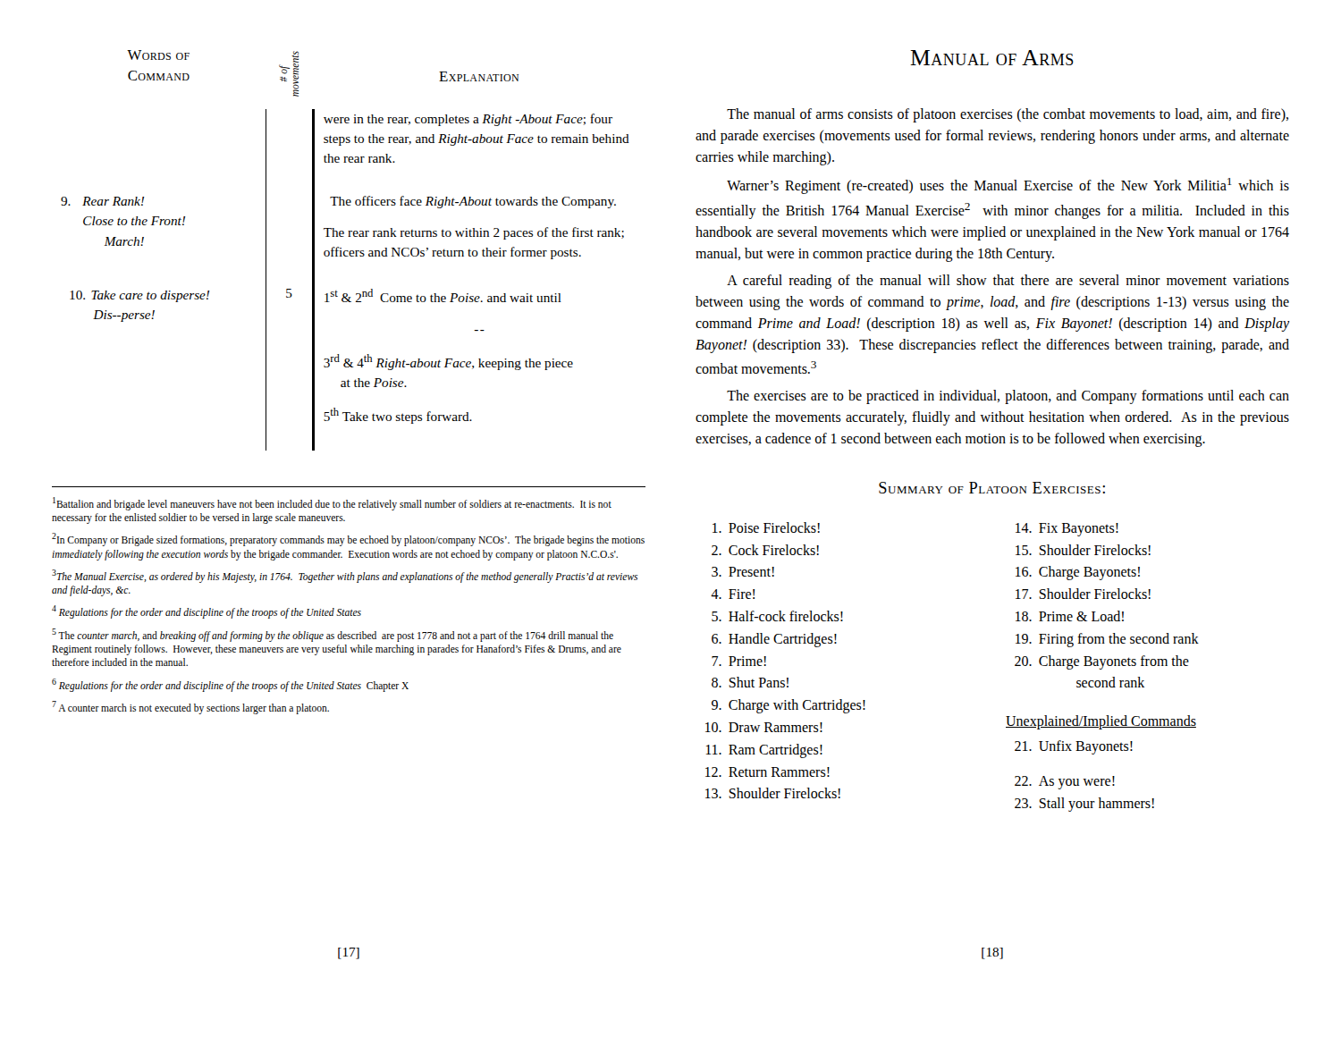| Words of Command | # of movements | Explanation |
| --- | --- | --- |
| | | were in the rear, completes a Right -About Face ; four steps to the rear, and Right-about Face to remain behind the rear rank. |
| 9. Rear Rank! Close to the Front! March! | | The officers face Right-About towards the Company. The rear rank returns to within 2 paces of the first rank; officers and NCOs’ return to their former posts. |
| 10. Take care to disperse! Dis--perse! | 5 | 1 st & 2 nd Come to the Poise . and wait until -- 3 rd & 4 th Right-about Face , keeping the piece at the Poise . 5 th Take two steps forward. |
1 Battalion and brigade level maneuvers have not been included due to the relatively small number of soldiers at re-enactments. It is not necessary for the enlisted soldier to be versed in large scale maneuvers.
2 In Company or Brigade sized formations, preparatory commands may be echoed by platoon/company NCOs’. The brigade begins the motions immediately following the execution words by the brigade commander. Execution words are not echoed by company or platoon N.C.O.s'.
3 The Manual Exercise, as ordered by his Majesty, in 1764. Together with plans and explanations of the method generally Practis’d at reviews and field-days, &c.
4 Regulations for the order and discipline of the troops of the United States
5 The counter march, and breaking off and forming by the oblique as described are post 1778 and not a part of the 1764 drill manual the Regiment routinely follows. However, these maneuvers are very useful while marching in parades for Hanaford’s Fifes & Drums, and are therefore included in the manual.
6 Regulations for the order and discipline of the troops of the United States Chapter X
7 A counter march is not executed by sections larger than a platoon.
[17]
Manual of Arms
The manual of arms consists of platoon exercises (the combat movements to load, aim, and fire), and parade exercises (movements used for formal reviews, rendering honors under arms, and alternate carries while marching).
Warner’s Regiment (re-created) uses the Manual Exercise of the New York Militia1 which is essentially the British 1764 Manual Exercise2 with minor changes for a militia. Included in this handbook are several movements which were implied or unexplained in the New York manual or 1764 manual, but were in common practice during the 18th Century.
A careful reading of the manual will show that there are several minor movement variations between using the words of command to prime, load, and fire (descriptions 1-13) versus using the command Prime and Load! (description 18) as well as, Fix Bayonet! (description 14) and Display Bayonet! (description 33). These discrepancies reflect the differences between training, parade, and combat movements.3
The exercises are to be practiced in individual, platoon, and Company formations until each can complete the movements accurately, fluidly and without hesitation when ordered. As in the previous exercises, a cadence of 1 second between each motion is to be followed when exercising.
Summary of Platoon Exercises:
Poise Firelocks!
Cock Firelocks!
Present!
Fire!
Half-cock firelocks!
Handle Cartridges!
Prime!
Shut Pans!
Charge with Cartridges!
Draw Rammers!
Ram Cartridges!
Return Rammers!
Shoulder Firelocks!
Fix Bayonets!
Shoulder Firelocks!
Charge Bayonets!
Shoulder Firelocks!
Prime & Load!
Firing from the second rank
Charge Bayonets from the
second rank
Unexplained/Implied Commands
Unfix Bayonets!
As you were!
Stall your hammers!
[18]